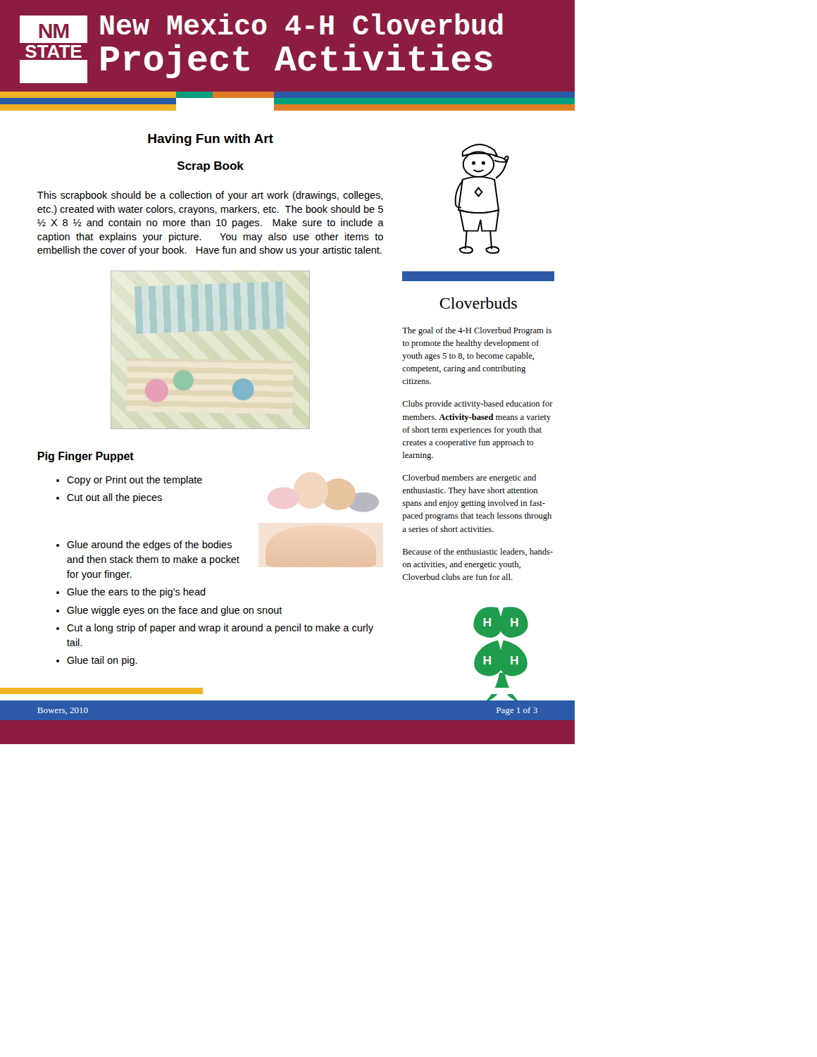NM STATE
New Mexico 4-H Cloverbud
Project Activities
Having Fun with Art
Scrap Book
This scrapbook should be a collection of your art work (drawings, colleges, etc.) created with water colors, crayons, markers, etc. The book should be 5 ½ X 8 ½ and contain no more than 10 pages. Make sure to include a caption that explains your picture. You may also use other items to embellish the cover of your book. Have fun and show us your artistic talent.
Pig Finger Puppet
Copy or Print out the template
Cut out all the pieces
Glue around the edges of the bodies and then stack them to make a pocket for your finger.
Glue the ears to the pig’s head
Glue wiggle eyes on the face and glue on snout
Cut a long strip of paper and wrap it around a pencil to make a curly tail.
Glue tail on pig.
Cloverbuds
The goal of the 4-H Cloverbud Program is to promote the healthy development of youth ages 5 to 8, to become capable, competent, caring and contributing citizens.
Clubs provide activity-based education for members. Activity-based means a variety of short term experiences for youth that creates a cooperative fun approach to learning.
Cloverbud members are energetic and enthusiastic. They have short attention spans and enjoy getting involved in fast-paced programs that teach lessons through a series of short activities.
Because of the enthusiastic leaders, hands-on activities, and energetic youth, Cloverbud clubs are fun for all.
H H H H
Bowers, 2010 Page 1 of 3